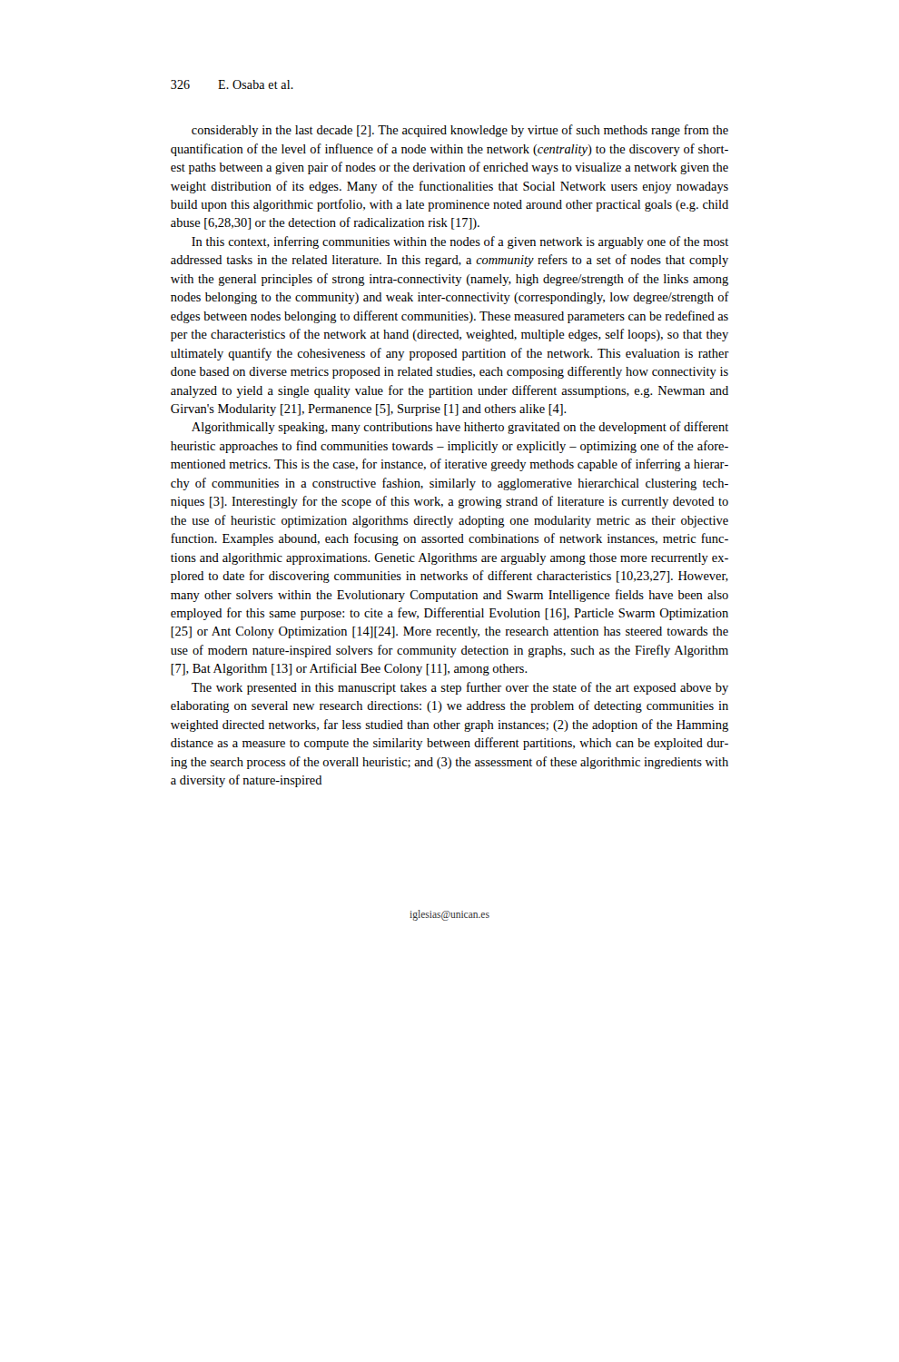326 E. Osaba et al.
considerably in the last decade [2]. The acquired knowledge by virtue of such methods range from the quantification of the level of influence of a node within the network (centrality) to the discovery of shortest paths between a given pair of nodes or the derivation of enriched ways to visualize a network given the weight distribution of its edges. Many of the functionalities that Social Network users enjoy nowadays build upon this algorithmic portfolio, with a late prominence noted around other practical goals (e.g. child abuse [6,28,30] or the detection of radicalization risk [17]).
In this context, inferring communities within the nodes of a given network is arguably one of the most addressed tasks in the related literature. In this regard, a community refers to a set of nodes that comply with the general principles of strong intra-connectivity (namely, high degree/strength of the links among nodes belonging to the community) and weak inter-connectivity (correspondingly, low degree/strength of edges between nodes belonging to different communities). These measured parameters can be redefined as per the characteristics of the network at hand (directed, weighted, multiple edges, self loops), so that they ultimately quantify the cohesiveness of any proposed partition of the network. This evaluation is rather done based on diverse metrics proposed in related studies, each composing differently how connectivity is analyzed to yield a single quality value for the partition under different assumptions, e.g. Newman and Girvan's Modularity [21], Permanence [5], Surprise [1] and others alike [4].
Algorithmically speaking, many contributions have hitherto gravitated on the development of different heuristic approaches to find communities towards – implicitly or explicitly – optimizing one of the aforementioned metrics. This is the case, for instance, of iterative greedy methods capable of inferring a hierarchy of communities in a constructive fashion, similarly to agglomerative hierarchical clustering techniques [3]. Interestingly for the scope of this work, a growing strand of literature is currently devoted to the use of heuristic optimization algorithms directly adopting one modularity metric as their objective function. Examples abound, each focusing on assorted combinations of network instances, metric functions and algorithmic approximations. Genetic Algorithms are arguably among those more recurrently explored to date for discovering communities in networks of different characteristics [10,23,27]. However, many other solvers within the Evolutionary Computation and Swarm Intelligence fields have been also employed for this same purpose: to cite a few, Differential Evolution [16], Particle Swarm Optimization [25] or Ant Colony Optimization [14][24]. More recently, the research attention has steered towards the use of modern nature-inspired solvers for community detection in graphs, such as the Firefly Algorithm [7], Bat Algorithm [13] or Artificial Bee Colony [11], among others.
The work presented in this manuscript takes a step further over the state of the art exposed above by elaborating on several new research directions: (1) we address the problem of detecting communities in weighted directed networks, far less studied than other graph instances; (2) the adoption of the Hamming distance as a measure to compute the similarity between different partitions, which can be exploited during the search process of the overall heuristic; and (3) the assessment of these algorithmic ingredients with a diversity of nature-inspired
iglesias@unican.es